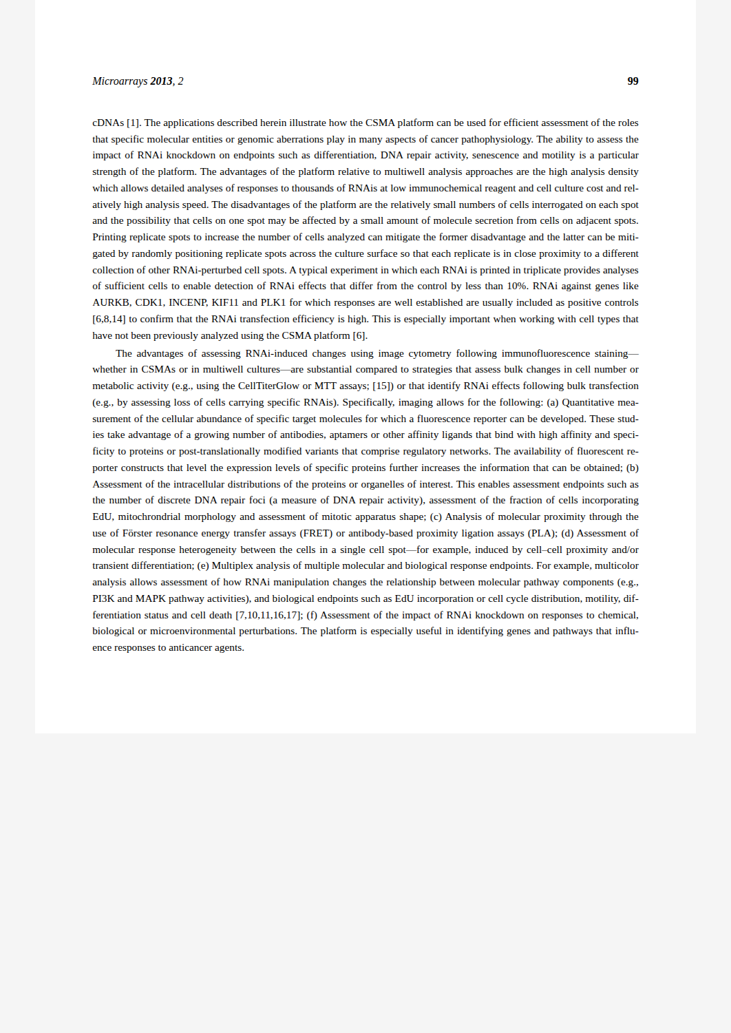Microarrays 2013, 2 99
cDNAs [1]. The applications described herein illustrate how the CSMA platform can be used for efficient assessment of the roles that specific molecular entities or genomic aberrations play in many aspects of cancer pathophysiology. The ability to assess the impact of RNAi knockdown on endpoints such as differentiation, DNA repair activity, senescence and motility is a particular strength of the platform. The advantages of the platform relative to multiwell analysis approaches are the high analysis density which allows detailed analyses of responses to thousands of RNAis at low immunochemical reagent and cell culture cost and relatively high analysis speed. The disadvantages of the platform are the relatively small numbers of cells interrogated on each spot and the possibility that cells on one spot may be affected by a small amount of molecule secretion from cells on adjacent spots. Printing replicate spots to increase the number of cells analyzed can mitigate the former disadvantage and the latter can be mitigated by randomly positioning replicate spots across the culture surface so that each replicate is in close proximity to a different collection of other RNAi-perturbed cell spots. A typical experiment in which each RNAi is printed in triplicate provides analyses of sufficient cells to enable detection of RNAi effects that differ from the control by less than 10%. RNAi against genes like AURKB, CDK1, INCENP, KIF11 and PLK1 for which responses are well established are usually included as positive controls [6,8,14] to confirm that the RNAi transfection efficiency is high. This is especially important when working with cell types that have not been previously analyzed using the CSMA platform [6].
The advantages of assessing RNAi-induced changes using image cytometry following immunofluorescence staining—whether in CSMAs or in multiwell cultures—are substantial compared to strategies that assess bulk changes in cell number or metabolic activity (e.g., using the CellTiterGlow or MTT assays; [15]) or that identify RNAi effects following bulk transfection (e.g., by assessing loss of cells carrying specific RNAis). Specifically, imaging allows for the following: (a) Quantitative measurement of the cellular abundance of specific target molecules for which a fluorescence reporter can be developed. These studies take advantage of a growing number of antibodies, aptamers or other affinity ligands that bind with high affinity and specificity to proteins or post-translationally modified variants that comprise regulatory networks. The availability of fluorescent reporter constructs that level the expression levels of specific proteins further increases the information that can be obtained; (b) Assessment of the intracellular distributions of the proteins or organelles of interest. This enables assessment endpoints such as the number of discrete DNA repair foci (a measure of DNA repair activity), assessment of the fraction of cells incorporating EdU, mitochrondrial morphology and assessment of mitotic apparatus shape; (c) Analysis of molecular proximity through the use of Förster resonance energy transfer assays (FRET) or antibody-based proximity ligation assays (PLA); (d) Assessment of molecular response heterogeneity between the cells in a single cell spot—for example, induced by cell–cell proximity and/or transient differentiation; (e) Multiplex analysis of multiple molecular and biological response endpoints. For example, multicolor analysis allows assessment of how RNAi manipulation changes the relationship between molecular pathway components (e.g., PI3K and MAPK pathway activities), and biological endpoints such as EdU incorporation or cell cycle distribution, motility, differentiation status and cell death [7,10,11,16,17]; (f) Assessment of the impact of RNAi knockdown on responses to chemical, biological or microenvironmental perturbations. The platform is especially useful in identifying genes and pathways that influence responses to anticancer agents.